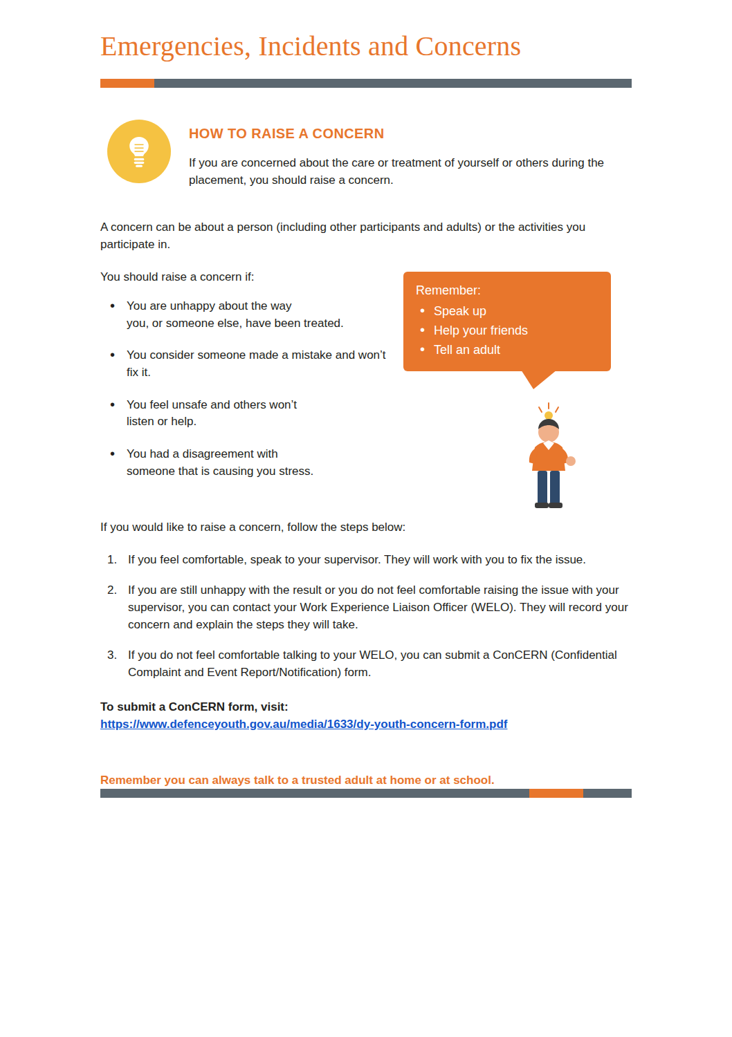Emergencies, Incidents and Concerns
HOW TO RAISE A CONCERN
If you are concerned about the care or treatment of yourself or others during the placement, you should raise a concern.
A concern can be about a person (including other participants and adults) or the activities you participate in.
You should raise a concern if:
You are unhappy about the way
you, or someone else, have been treated.
You consider someone made a mistake and won’t fix it.
You feel unsafe and others won’t
listen or help.
You had a disagreement with
someone that is causing you stress.
Remember:
Speak up
Help your friends
Tell an adult
If you would like to raise a concern, follow the steps below:
If you feel comfortable, speak to your supervisor. They will work with you to fix the issue.
If you are still unhappy with the result or you do not feel comfortable raising the issue with your supervisor, you can contact your Work Experience Liaison Officer (WELO). They will record your concern and explain the steps they will take.
If you do not feel comfortable talking to your WELO, you can submit a ConCERN (Confidential Complaint and Event Report/Notification) form.
To submit a ConCERN form, visit:
https://www.defenceyouth.gov.au/media/1633/dy-youth-concern-form.pdf
Remember you can always talk to a trusted adult at home or at school.